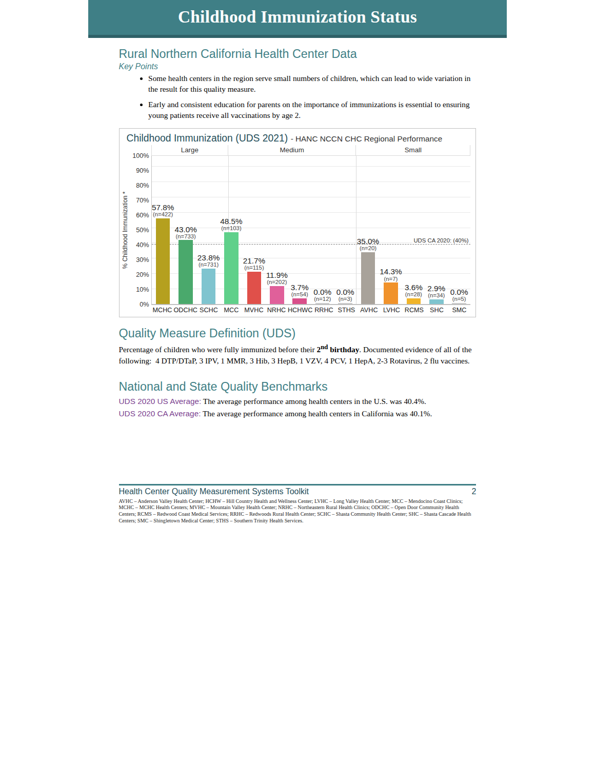Childhood Immunization Status
Rural Northern California Health Center Data
Key Points
Some health centers in the region serve small numbers of children, which can lead to wide variation in the result for this quality measure.
Early and consistent education for parents on the importance of immunizations is essential to ensuring young patients receive all vaccinations by age 2.
Childhood Immunization (UDS 2021) - HANC NCCN CHC Regional Performance
Large
Medium
Small
% Childhood Immunization *
100%
90%
80%
70%
60%
50%
40%
30%
20%
10%
0%
UDS CA 2020: (40%)
57.8%(n=422)
43.0%(n=733)
23.8%(n=731)
48.5%(n=103)
21.7%(n=115)
11.9%(n=202)
3.7%(n=54)
0.0%(n=12)
0.0%(n=3)
35.0%(n=20)
14.3%(n=7)
3.6%(n=28)
2.9%(n=34)
0.0%(n=5)
MCHC
ODCHC
SCHC
MCC
MVHC
NRHC
HCHWC
RRHC
STHS
AVHC
LVHC
RCMS
SHC
SMC
Quality Measure Definition (UDS)
Percentage of children who were fully immunized before their 2nd birthday. Documented evidence of all of the following: 4 DTP/DTaP, 3 IPV, 1 MMR, 3 Hib, 3 HepB, 1 VZV, 4 PCV, 1 HepA, 2-3 Rotavirus, 2 flu vaccines.
National and State Quality Benchmarks
UDS 2020 US Average: The average performance among health centers in the U.S. was 40.4%.
UDS 2020 CA Average: The average performance among health centers in California was 40.1%.
Health Center Quality Measurement Systems Toolkit
2
AVHC – Anderson Valley Health Center; HCHW – Hill Country Health and Wellness Center; LVHC – Long Valley Health Center; MCC – Mendocino Coast Clinics; MCHC – MCHC Health Centers; MVHC – Mountain Valley Health Center; NRHC – Northeastern Rural Health Clinics; ODCHC – Open Door Community Health Centers; RCMS – Redwood Coast Medical Services; RRHC – Redwoods Rural Health Center; SCHC – Shasta Community Health Center; SHC – Shasta Cascade Health Centers; SMC – Shingletown Medical Center; STHS – Southern Trinity Health Services.